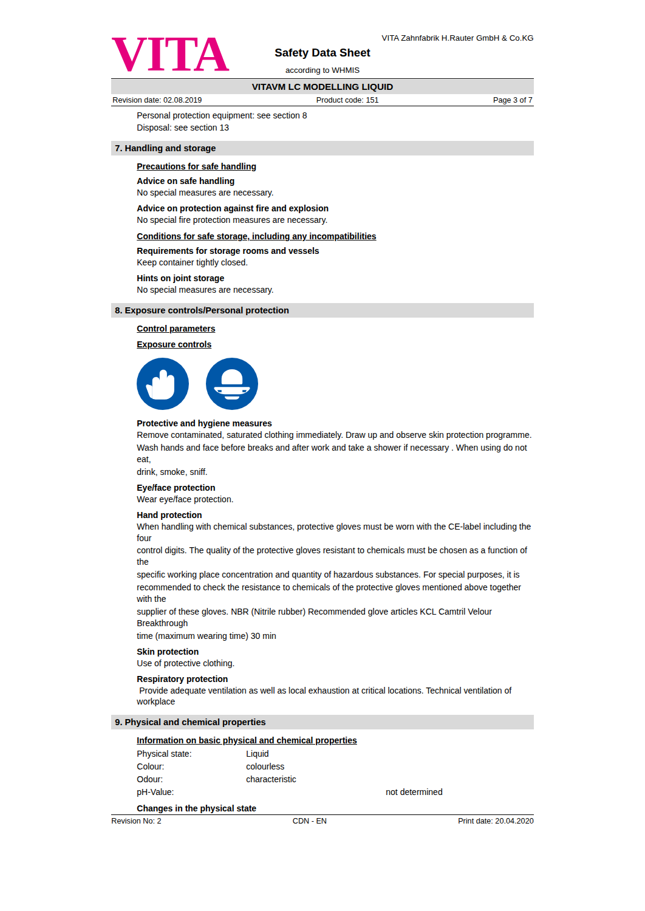VITA
VITA Zahnfabrik H.Rauter GmbH & Co.KG
Safety Data Sheet
according to WHMIS
VITAVM LC MODELLING LIQUID
Revision date: 02.08.2019
Product code: 151
Page 3 of 7
Personal protection equipment: see section 8
Disposal: see section 13
7. Handling and storage
Precautions for safe handling
Advice on safe handling
No special measures are necessary.
Advice on protection against fire and explosion
No special fire protection measures are necessary.
Conditions for safe storage, including any incompatibilities
Requirements for storage rooms and vessels
Keep container tightly closed.
Hints on joint storage
No special measures are necessary.
8. Exposure controls/Personal protection
Control parameters
Exposure controls
Protective and hygiene measures
Remove contaminated, saturated clothing immediately. Draw up and observe skin protection programme.
Wash hands and face before breaks and after work and take a shower if necessary . When using do not eat,
drink, smoke, sniff.
Eye/face protection
Wear eye/face protection.
Hand protection
When handling with chemical substances, protective gloves must be worn with the CE-label including the four
control digits. The quality of the protective gloves resistant to chemicals must be chosen as a function of the
specific working place concentration and quantity of hazardous substances. For special purposes, it is
recommended to check the resistance to chemicals of the protective gloves mentioned above together with the
supplier of these gloves. NBR (Nitrile rubber) Recommended glove articles KCL Camtril Velour Breakthrough
time (maximum wearing time) 30 min
Skin protection
Use of protective clothing.
Respiratory protection
Provide adequate ventilation as well as local exhaustion at critical locations. Technical ventilation of workplace
9. Physical and chemical properties
Information on basic physical and chemical properties
| Physical state: | Liquid | |
| Colour: | colourless | |
| Odour: | characteristic | |
| pH-Value: | | not determined |
Changes in the physical state
Revision No: 2
CDN - EN
Print date: 20.04.2020